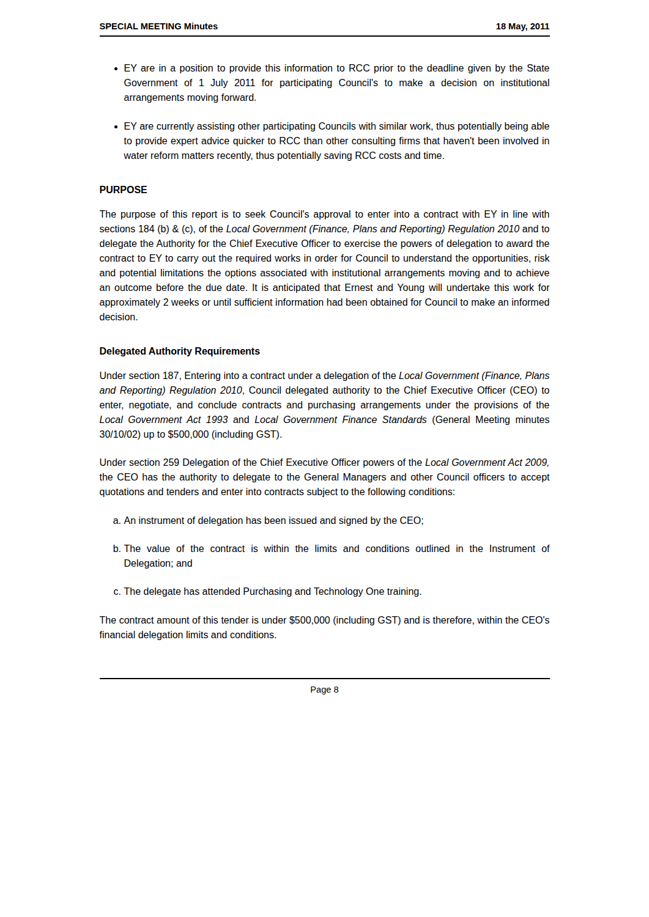SPECIAL MEETING Minutes 18 May, 2011
EY are in a position to provide this information to RCC prior to the deadline given by the State Government of 1 July 2011 for participating Council's to make a decision on institutional arrangements moving forward.
EY are currently assisting other participating Councils with similar work, thus potentially being able to provide expert advice quicker to RCC than other consulting firms that haven't been involved in water reform matters recently, thus potentially saving RCC costs and time.
PURPOSE
The purpose of this report is to seek Council's approval to enter into a contract with EY in line with sections 184 (b) & (c), of the Local Government (Finance, Plans and Reporting) Regulation 2010 and to delegate the Authority for the Chief Executive Officer to exercise the powers of delegation to award the contract to EY to carry out the required works in order for Council to understand the opportunities, risk and potential limitations the options associated with institutional arrangements moving and to achieve an outcome before the due date. It is anticipated that Ernest and Young will undertake this work for approximately 2 weeks or until sufficient information had been obtained for Council to make an informed decision.
Delegated Authority Requirements
Under section 187, Entering into a contract under a delegation of the Local Government (Finance, Plans and Reporting) Regulation 2010, Council delegated authority to the Chief Executive Officer (CEO) to enter, negotiate, and conclude contracts and purchasing arrangements under the provisions of the Local Government Act 1993 and Local Government Finance Standards (General Meeting minutes 30/10/02) up to $500,000 (including GST).
Under section 259 Delegation of the Chief Executive Officer powers of the Local Government Act 2009, the CEO has the authority to delegate to the General Managers and other Council officers to accept quotations and tenders and enter into contracts subject to the following conditions:
An instrument of delegation has been issued and signed by the CEO;
The value of the contract is within the limits and conditions outlined in the Instrument of Delegation; and
The delegate has attended Purchasing and Technology One training.
The contract amount of this tender is under $500,000 (including GST) and is therefore, within the CEO's financial delegation limits and conditions.
Page 8